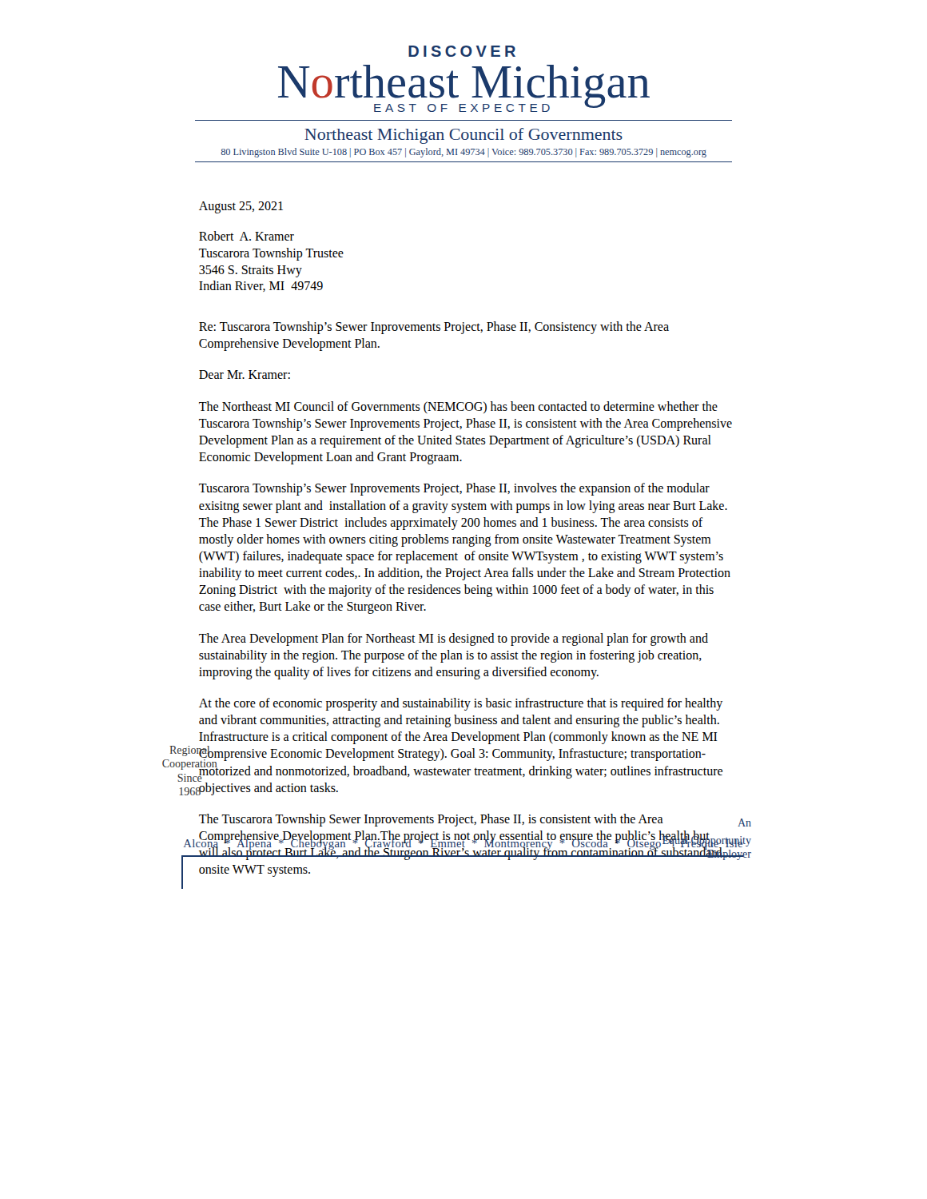DISCOVER
Northeast Michigan
EAST OF EXPECTED
Northeast Michigan Council of Governments
80 Livingston Blvd Suite U-108 | PO Box 457 | Gaylord, MI 49734 | Voice: 989.705.3730 | Fax: 989.705.3729 | nemcog.org
August 25, 2021
Robert A. Kramer
Tuscarora Township Trustee
3546 S. Straits Hwy
Indian River, MI 49749
Re: Tuscarora Township’s Sewer Inprovements Project, Phase II, Consistency with the Area Comprehensive Development Plan.
Dear Mr. Kramer:
The Northeast MI Council of Governments (NEMCOG) has been contacted to determine whether the Tuscarora Township’s Sewer Inprovements Project, Phase II, is consistent with the Area Comprehensive Development Plan as a requirement of the United States Department of Agriculture’s (USDA) Rural Economic Development Loan and Grant Prograam.
Tuscarora Township’s Sewer Inprovements Project, Phase II, involves the expansion of the modular exisitng sewer plant and installation of a gravity system with pumps in low lying areas near Burt Lake. The Phase 1 Sewer District includes apprximately 200 homes and 1 business. The area consists of mostly older homes with owners citing problems ranging from onsite Wastewater Treatment System (WWT) failures, inadequate space for replacement of onsite WWTsystem , to existing WWT system’s inability to meet current codes,. In addition, the Project Area falls under the Lake and Stream Protection Zoning District with the majority of the residences being within 1000 feet of a body of water, in this case either, Burt Lake or the Sturgeon River.
The Area Development Plan for Northeast MI is designed to provide a regional plan for growth and sustainability in the region. The purpose of the plan is to assist the region in fostering job creation, improving the quality of lives for citizens and ensuring a diversified economy.
At the core of economic prosperity and sustainability is basic infrastructure that is required for healthy and vibrant communities, attracting and retaining business and talent and ensuring the public’s health. Infrastructure is a critical component of the Area Development Plan (commonly known as the NE MI Comprensive Economic Development Strategy). Goal 3: Community, Infrastucture; transportation-motorized and nonmotorized, broadband, wastewater treatment, drinking water; outlines infrastructure objectives and action tasks.
The Tuscarora Township Sewer Inprovements Project, Phase II, is consistent with the Area Comprehensive Development Plan.The project is not only essential to ensure the public’s health but will also protect Burt Lake, and the Sturgeon River’s water quality from contamination of substandard onsite WWT systems.
Regional
Cooperation
Since
1968
Alcona * Alpena * Cheboygan * Crawford * Emmet * Montmorency * Oscoda * Otsego * Presque Isle
An
Equal Oppportunity
Employer